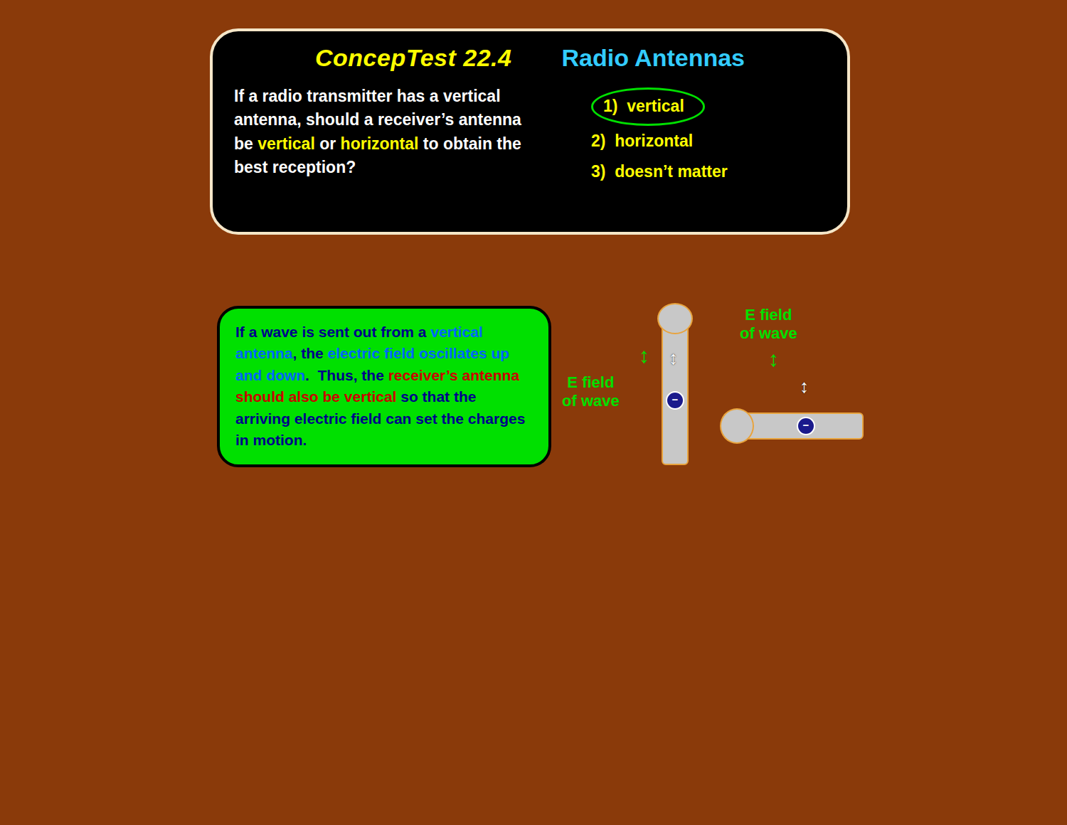ConcepTest 22.4 Radio Antennas
If a radio transmitter has a vertical antenna, should a receiver’s antenna be vertical or horizontal to obtain the best reception?
1) vertical
2) horizontal
3) doesn’t matter
If a wave is sent out from a vertical antenna, the electric field oscillates up and down. Thus, the receiver’s antenna should also be vertical so that the arriving electric field can set the charges in motion.
E field
of wave
E field
of wave
−
↕
↕
−
↕
↕